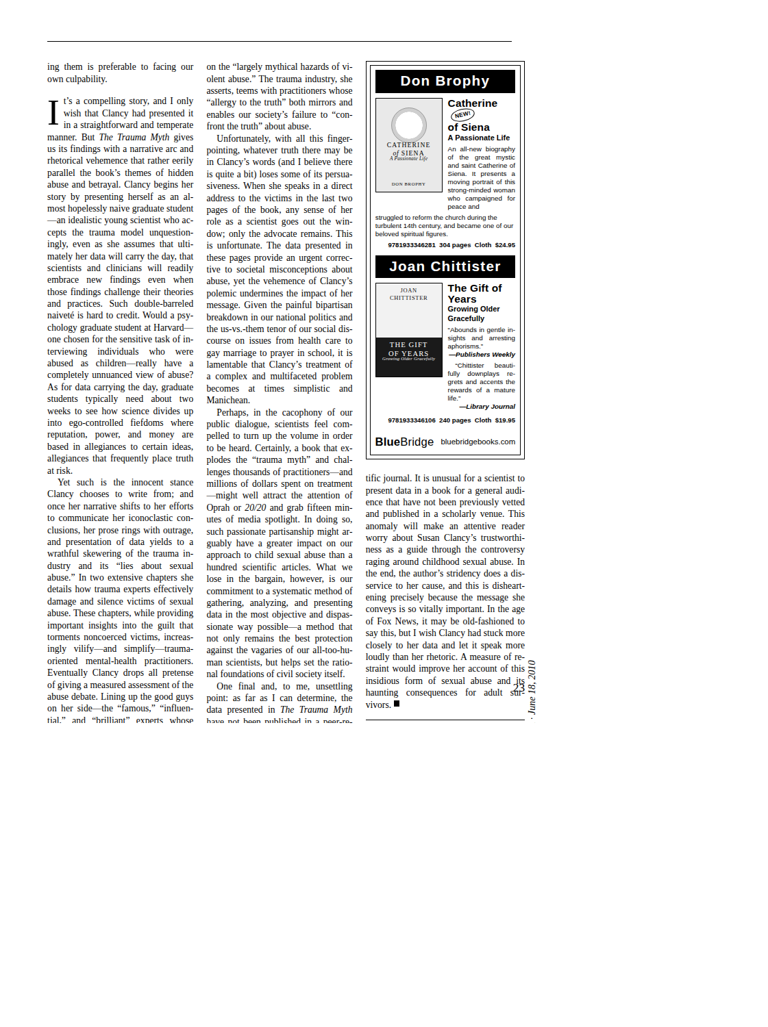ing them is preferable to facing our own culpability.
It’s a compelling story, and I only wish that Clancy had presented it in a straightforward and temperate manner. But The Trauma Myth gives us its findings with a narrative arc and rhetorical vehemence that rather eerily parallel the book’s themes of hidden abuse and betrayal. Clancy begins her story by presenting herself as an almost hopelessly naive graduate student—an idealistic young scientist who accepts the trauma model unquestioningly, even as she assumes that ultimately her data will carry the day, that scientists and clinicians will readily embrace new findings even when those findings challenge their theories and practices. Such double-barreled naiveté is hard to credit. Would a psychology graduate student at Harvard—one chosen for the sensitive task of interviewing individuals who were abused as children—really have a completely unnuanced view of abuse? As for data carrying the day, graduate students typically need about two weeks to see how science divides up into ego-controlled fiefdoms where reputation, power, and money are based in allegiances to certain ideas, allegiances that frequently place truth at risk.
Yet such is the innocent stance Clancy chooses to write from; and once her narrative shifts to her efforts to communicate her iconoclastic conclusions, her prose rings with outrage, and presentation of data yields to a wrathful skewering of the trauma industry and its “lies about sexual abuse.” In two extensive chapters she details how trauma experts effectively damage and silence victims of sexual abuse. These chapters, while providing important insights into the guilt that torments noncoerced victims, increasingly vilify—and simplify—trauma-oriented mental-health practitioners. Eventually Clancy drops all pretense of giving a measured assessment of the abuse debate. Lining up the good guys on her side—the “famous,” “influential,” and “brilliant” experts whose views support her positions—she condemns opponents as tendentious hacks wasting time and money
on the “largely mythical hazards of violent abuse.” The trauma industry, she asserts, teems with practitioners whose “allergy to the truth” both mirrors and enables our society’s failure to “confront the truth” about abuse.
Unfortunately, with all this finger-pointing, whatever truth there may be in Clancy’s words (and I believe there is quite a bit) loses some of its persuasiveness. When she speaks in a direct address to the victims in the last two pages of the book, any sense of her role as a scientist goes out the window; only the advocate remains. This is unfortunate. The data presented in these pages provide an urgent corrective to societal misconceptions about abuse, yet the vehemence of Clancy’s polemic undermines the impact of her message. Given the painful bipartisan breakdown in our national politics and the us-vs.-them tenor of our social discourse on issues from health care to gay marriage to prayer in school, it is lamentable that Clancy’s treatment of a complex and multifaceted problem becomes at times simplistic and Manichean.
Perhaps, in the cacophony of our public dialogue, scientists feel compelled to turn up the volume in order to be heard. Certainly, a book that explodes the “trauma myth” and challenges thousands of practitioners—and millions of dollars spent on treatment—might well attract the attention of Oprah or 20/20 and grab fifteen minutes of media spotlight. In doing so, such passionate partisanship might arguably have a greater impact on our approach to child sexual abuse than a hundred scientific articles. What we lose in the bargain, however, is our commitment to a systematic method of gathering, analyzing, and presenting data in the most objective and dispassionate way possible—a method that not only remains the best protection against the vagaries of our all-too-human scientists, but helps set the rational foundations of civil society itself.
One final and, to me, unsettling point: as far as I can determine, the data presented in The Trauma Myth have not been published in a peer-reviewed scien-
Don Brophy
CATHERINE
of SIENA
A Passionate Life
DON BROPHY
CatherineNEW!
of Siena
A Passionate Life
An all-new biography of the great mystic and saint Catherine of Siena. It presents a moving portrait of this strong-minded woman who campaigned for peace and
struggled to reform the church during the turbulent 14th century, and became one of our beloved spiritual figures.
9781933346281 304 pages Cloth $24.95
Joan Chittister
JOAN
CHITTISTER
THE GIFT
OF YEARS
Growing Older Gracefully
The Gift of Years
Growing Older Gracefully
“Abounds in gentle insights and arresting aphorisms.”—Publishers Weekly
“Chittister beautifully downplays regrets and accents the rewards of a mature life.”—Library Journal
9781933346106 240 pages Cloth $19.95
Blue Bridge
bluebridgebooks.com
tific journal. It is unusual for a scientist to present data in a book for a general audience that have not been previously vetted and published in a scholarly venue. This anomaly will make an attentive reader worry about Susan Clancy’s trustworthiness as a guide through the controversy raging around childhood sexual abuse. In the end, the author’s stridency does a disservice to her cause, and this is disheartening precisely because the message she conveys is so vitally important. In the age of Fox News, it may be old-fashioned to say this, but I wish Clancy had stuck more closely to her data and let it speak more loudly than her rhetoric. A measure of restraint would improve her account of this insidious form of sexual abuse and its haunting consequences for adult survivors.
Jefferson A. Singer is a professor of psychology at Connecticut College and a clinical psychologist in private practice. He is the author of Memories that Matter (New Harbinger).
Commonweal · June 18, 2010
23